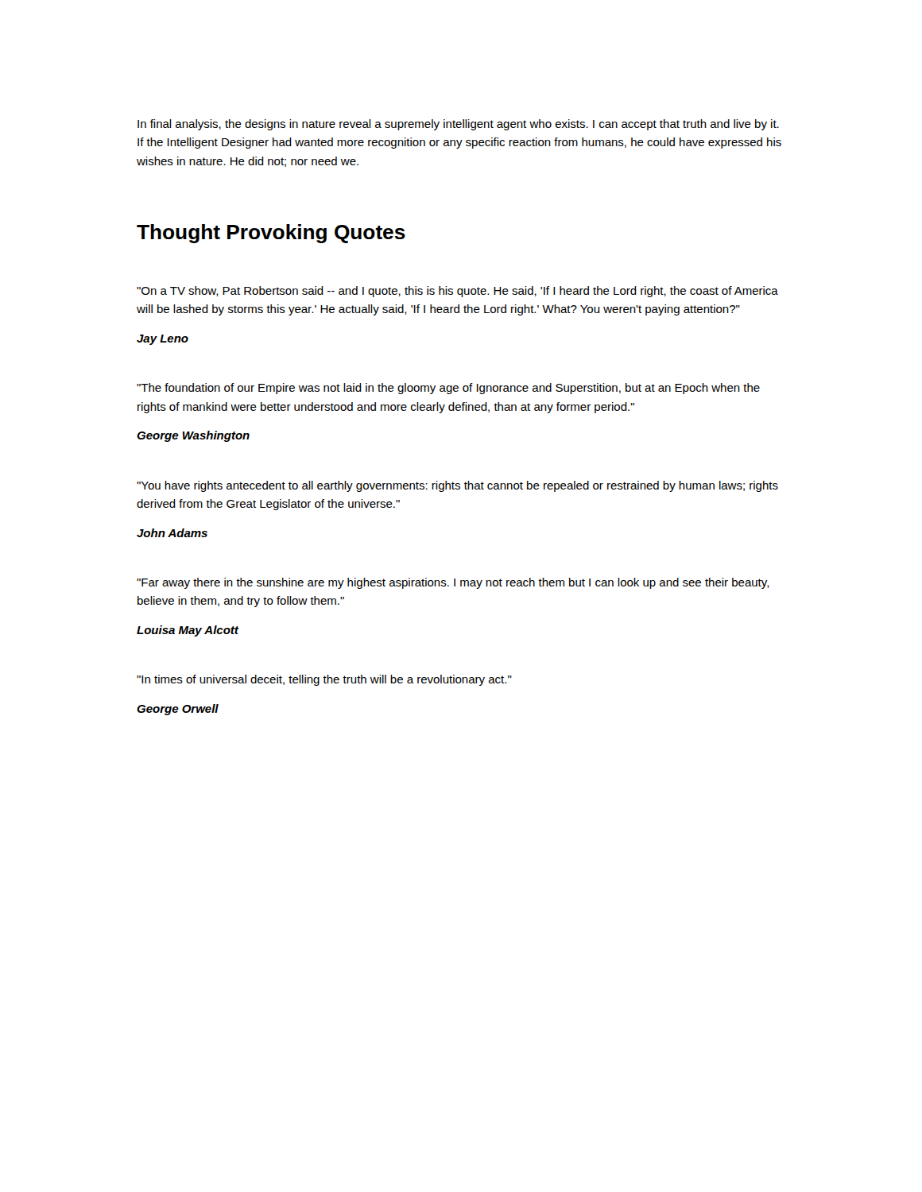In final analysis, the designs in nature reveal a supremely intelligent agent who exists. I can accept that truth and live by it. If the Intelligent Designer had wanted more recognition or any specific reaction from humans, he could have expressed his wishes in nature. He did not; nor need we.
Thought Provoking Quotes
"On a TV show, Pat Robertson said -- and I quote, this is his quote. He said, 'If I heard the Lord right, the coast of America will be lashed by storms this year.' He actually said, 'If I heard the Lord right.' What? You weren't paying attention?"
Jay Leno
"The foundation of our Empire was not laid in the gloomy age of Ignorance and Superstition, but at an Epoch when the rights of mankind were better understood and more clearly defined, than at any former period."
George Washington
"You have rights antecedent to all earthly governments: rights that cannot be repealed or restrained by human laws; rights derived from the Great Legislator of the universe."
John Adams
"Far away there in the sunshine are my highest aspirations. I may not reach them but I can look up and see their beauty, believe in them, and try to follow them."
Louisa May Alcott
"In times of universal deceit, telling the truth will be a revolutionary act."
George Orwell